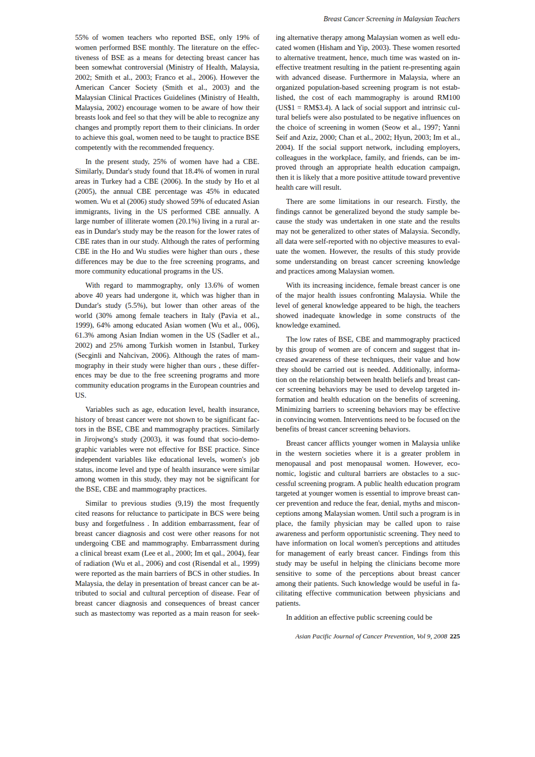Breast Cancer Screening in Malaysian Teachers
55% of women teachers who reported BSE, only 19% of women performed BSE monthly. The literature on the effectiveness of BSE as a means for detecting breast cancer has been somewhat controversial (Ministry of Health, Malaysia, 2002; Smith et al., 2003; Franco et al., 2006). However the American Cancer Society (Smith et al., 2003) and the Malaysian Clinical Practices Guidelines (Ministry of Health, Malaysia, 2002) encourage women to be aware of how their breasts look and feel so that they will be able to recognize any changes and promptly report them to their clinicians. In order to achieve this goal, women need to be taught to practice BSE competently with the recommended frequency.
In the present study, 25% of women have had a CBE. Similarly, Dundar's study found that 18.4% of women in rural areas in Turkey had a CBE (2006). In the study by Ho et al (2005), the annual CBE percentage was 45% in educated women. Wu et al (2006) study showed 59% of educated Asian immigrants, living in the US performed CBE annually. A large number of illiterate women (20.1%) living in a rural areas in Dundar's study may be the reason for the lower rates of CBE rates than in our study. Although the rates of performing CBE in the Ho and Wu studies were higher than ours , these differences may be due to the free screening programs, and more community educational programs in the US.
With regard to mammography, only 13.6% of women above 40 years had undergone it, which was higher than in Dundar's study (5.5%), but lower than other areas of the world (30% among female teachers in Italy (Pavia et al., 1999), 64% among educated Asian women (Wu et al., 006), 61.3% among Asian Indian women in the US (Sadler et al., 2002) and 25% among Turkish women in Istanbul, Turkey (Secginli and Nahcivan, 2006). Although the rates of mammography in their study were higher than ours , these differences may be due to the free screening programs and more community education programs in the European countries and US.
Variables such as age, education level, health insurance, history of breast cancer were not shown to be significant factors in the BSE, CBE and mammography practices. Similarly in Jirojwong's study (2003), it was found that socio-demographic variables were not effective for BSE practice. Since independent variables like educational levels, women's job status, income level and type of health insurance were similar among women in this study, they may not be significant for the BSE, CBE and mammography practices.
Similar to previous studies (9,19) the most frequently cited reasons for reluctance to participate in BCS were being busy and forgetfulness . In addition embarrassment, fear of breast cancer diagnosis and cost were other reasons for not undergoing CBE and mammography. Embarrassment during a clinical breast exam (Lee et al., 2000; Im et qal., 2004), fear of radiation (Wu et al., 2006) and cost (Risendal et al., 1999) were reported as the main barriers of BCS in other studies. In Malaysia, the delay in presentation of breast cancer can be attributed to social and cultural perception of disease. Fear of breast cancer diagnosis and consequences of breast cancer such as mastectomy was reported as a main reason for seeking alternative therapy among Malaysian women as well educated women (Hisham and Yip, 2003). These women resorted to alternative treatment, hence, much time was wasted on ineffective treatment resulting in the patient re-presenting again with advanced disease. Furthermore in Malaysia, where an organized population-based screening program is not established, the cost of each mammography is around RM100 (US$1 = RM$3.4). A lack of social support and intrinsic cultural beliefs were also postulated to be negative influences on the choice of screening in women (Seow et al., 1997; Yanni Seif and Aziz, 2000; Chan et al., 2002; Hyun, 2003; Im et al., 2004). If the social support network, including employers, colleagues in the workplace, family, and friends, can be improved through an appropriate health education campaign, then it is likely that a more positive attitude toward preventive health care will result.
There are some limitations in our research. Firstly, the findings cannot be generalized beyond the study sample because the study was undertaken in one state and the results may not be generalized to other states of Malaysia. Secondly, all data were self-reported with no objective measures to evaluate the women. However, the results of this study provide some understanding on breast cancer screening knowledge and practices among Malaysian women.
With its increasing incidence, female breast cancer is one of the major health issues confronting Malaysia. While the level of general knowledge appeared to be high, the teachers showed inadequate knowledge in some constructs of the knowledge examined.
The low rates of BSE, CBE and mammography practiced by this group of women are of concern and suggest that increased awareness of these techniques, their value and how they should be carried out is needed. Additionally, information on the relationship between health beliefs and breast cancer screening behaviors may be used to develop targeted information and health education on the benefits of screening. Minimizing barriers to screening behaviors may be effective in convincing women. Interventions need to be focused on the benefits of breast cancer screening behaviors.
Breast cancer afflicts younger women in Malaysia unlike in the western societies where it is a greater problem in menopausal and post menopausal women. However, economic, logistic and cultural barriers are obstacles to a successful screening program. A public health education program targeted at younger women is essential to improve breast cancer prevention and reduce the fear, denial, myths and misconceptions among Malaysian women. Until such a program is in place, the family physician may be called upon to raise awareness and perform opportunistic screening. They need to have information on local women's perceptions and attitudes for management of early breast cancer. Findings from this study may be useful in helping the clinicians become more sensitive to some of the perceptions about breast cancer among their patients. Such knowledge would be useful in facilitating effective communication between physicians and patients.
In addition an effective public screening could be
Asian Pacific Journal of Cancer Prevention, Vol 9, 2008225